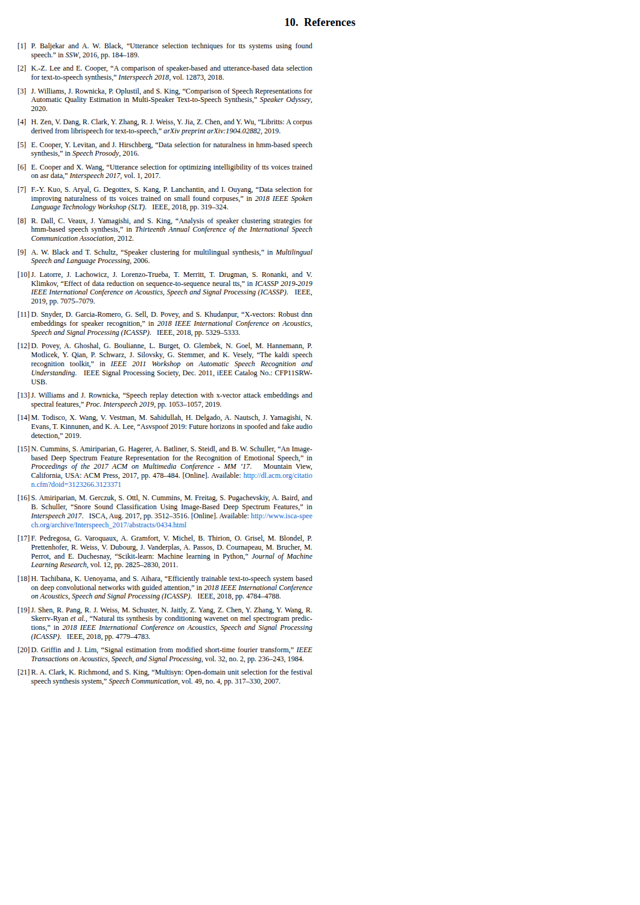10. References
[1] P. Baljekar and A. W. Black, “Utterance selection techniques for tts systems using found speech.” in SSW, 2016, pp. 184–189.
[2] K.-Z. Lee and E. Cooper, “A comparison of speaker-based and utterance-based data selection for text-to-speech synthesis,” Interspeech 2018, vol. 12873, 2018.
[3] J. Williams, J. Rownicka, P. Oplustil, and S. King, “Comparison of Speech Representations for Automatic Quality Estimation in Multi-Speaker Text-to-Speech Synthesis,” Speaker Odyssey, 2020.
[4] H. Zen, V. Dang, R. Clark, Y. Zhang, R. J. Weiss, Y. Jia, Z. Chen, and Y. Wu, “Libritts: A corpus derived from librispeech for text-to-speech,” arXiv preprint arXiv:1904.02882, 2019.
[5] E. Cooper, Y. Levitan, and J. Hirschberg, “Data selection for naturalness in hmm-based speech synthesis,” in Speech Prosody, 2016.
[6] E. Cooper and X. Wang, “Utterance selection for optimizing intelligibility of tts voices trained on asr data,” Interspeech 2017, vol. 1, 2017.
[7] F.-Y. Kuo, S. Aryal, G. Degottex, S. Kang, P. Lanchantin, and I. Ouyang, “Data selection for improving naturalness of tts voices trained on small found corpuses,” in 2018 IEEE Spoken Language Technology Workshop (SLT). IEEE, 2018, pp. 319–324.
[8] R. Dall, C. Veaux, J. Yamagishi, and S. King, “Analysis of speaker clustering strategies for hmm-based speech synthesis,” in Thirteenth Annual Conference of the International Speech Communication Association, 2012.
[9] A. W. Black and T. Schultz, “Speaker clustering for multilingual synthesis,” in Multilingual Speech and Language Processing, 2006.
[10] J. Latorre, J. Lachowicz, J. Lorenzo-Trueba, T. Merritt, T. Drugman, S. Ronanki, and V. Klimkov, “Effect of data reduction on sequence-to-sequence neural tts,” in ICASSP 2019-2019 IEEE International Conference on Acoustics, Speech and Signal Processing (ICASSP). IEEE, 2019, pp. 7075–7079.
[11] D. Snyder, D. Garcia-Romero, G. Sell, D. Povey, and S. Khudanpur, “X-vectors: Robust dnn embeddings for speaker recognition,” in 2018 IEEE International Conference on Acoustics, Speech and Signal Processing (ICASSP). IEEE, 2018, pp. 5329–5333.
[12] D. Povey, A. Ghoshal, G. Boulianne, L. Burget, O. Glembek, N. Goel, M. Hannemann, P. Motlicek, Y. Qian, P. Schwarz, J. Silovsky, G. Stemmer, and K. Vesely, “The kaldi speech recognition toolkit,” in IEEE 2011 Workshop on Automatic Speech Recognition and Understanding. IEEE Signal Processing Society, Dec. 2011, iEEE Catalog No.: CFP11SRW-USB.
[13] J. Williams and J. Rownicka, “Speech replay detection with x-vector attack embeddings and spectral features,” Proc. Interspeech 2019, pp. 1053–1057, 2019.
[14] M. Todisco, X. Wang, V. Vestman, M. Sahidullah, H. Delgado, A. Nautsch, J. Yamagishi, N. Evans, T. Kinnunen, and K. A. Lee, “Asvspoof 2019: Future horizons in spoofed and fake audio detection,” 2019.
[15] N. Cummins, S. Amiriparian, G. Hagerer, A. Batliner, S. Steidl, and B. W. Schuller, “An Image-based Deep Spectrum Feature Representation for the Recognition of Emotional Speech,” in Proceedings of the 2017 ACM on Multimedia Conference - MM ’17. Mountain View, California, USA: ACM Press, 2017, pp. 478–484. [Online]. Available: http://dl.acm.org/citation.cfm?doid=3123266.3123371
[16] S. Amiriparian, M. Gerczuk, S. Ottl, N. Cummins, M. Freitag, S. Pugachevskiy, A. Baird, and B. Schuller, “Snore Sound Classification Using Image-Based Deep Spectrum Features,” in Interspeech 2017. ISCA, Aug. 2017, pp. 3512–3516. [Online]. Available: http://www.isca-speech.org/archive/Interspeech_2017/abstracts/0434.html
[17] F. Pedregosa, G. Varoquaux, A. Gramfort, V. Michel, B. Thirion, O. Grisel, M. Blondel, P. Prettenhofer, R. Weiss, V. Dubourg, J. Vanderplas, A. Passos, D. Cournapeau, M. Brucher, M. Perrot, and E. Duchesnay, “Scikit-learn: Machine learning in Python,” Journal of Machine Learning Research, vol. 12, pp. 2825–2830, 2011.
[18] H. Tachibana, K. Uenoyama, and S. Aihara, “Efficiently trainable text-to-speech system based on deep convolutional networks with guided attention,” in 2018 IEEE International Conference on Acoustics, Speech and Signal Processing (ICASSP). IEEE, 2018, pp. 4784–4788.
[19] J. Shen, R. Pang, R. J. Weiss, M. Schuster, N. Jaitly, Z. Yang, Z. Chen, Y. Zhang, Y. Wang, R. Skerrv-Ryan et al., “Natural tts synthesis by conditioning wavenet on mel spectrogram predictions,” in 2018 IEEE International Conference on Acoustics, Speech and Signal Processing (ICASSP). IEEE, 2018, pp. 4779–4783.
[20] D. Griffin and J. Lim, “Signal estimation from modified short-time fourier transform,” IEEE Transactions on Acoustics, Speech, and Signal Processing, vol. 32, no. 2, pp. 236–243, 1984.
[21] R. A. Clark, K. Richmond, and S. King, “Multisyn: Open-domain unit selection for the festival speech synthesis system,” Speech Communication, vol. 49, no. 4, pp. 317–330, 2007.